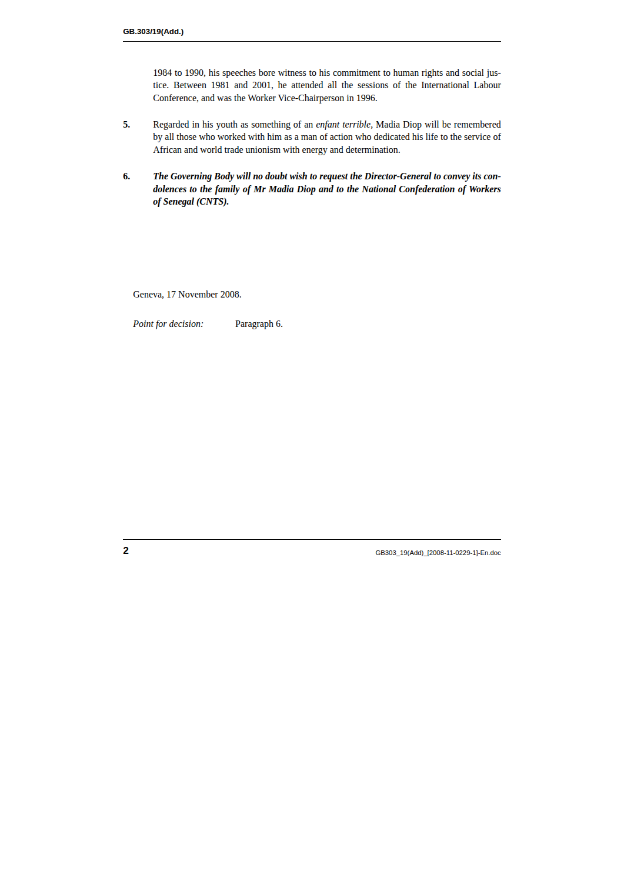GB.303/19(Add.)
1984 to 1990, his speeches bore witness to his commitment to human rights and social justice. Between 1981 and 2001, he attended all the sessions of the International Labour Conference, and was the Worker Vice-Chairperson in 1996.
5.
Regarded in his youth as something of an enfant terrible, Madia Diop will be remembered by all those who worked with him as a man of action who dedicated his life to the service of African and world trade unionism with energy and determination.
6.
The Governing Body will no doubt wish to request the Director-General to convey its condolences to the family of Mr Madia Diop and to the National Confederation of Workers of Senegal (CNTS).
Geneva, 17 November 2008.
Point for decision:
Paragraph 6.
2
GB303_19(Add)_[2008-11-0229-1]-En.doc